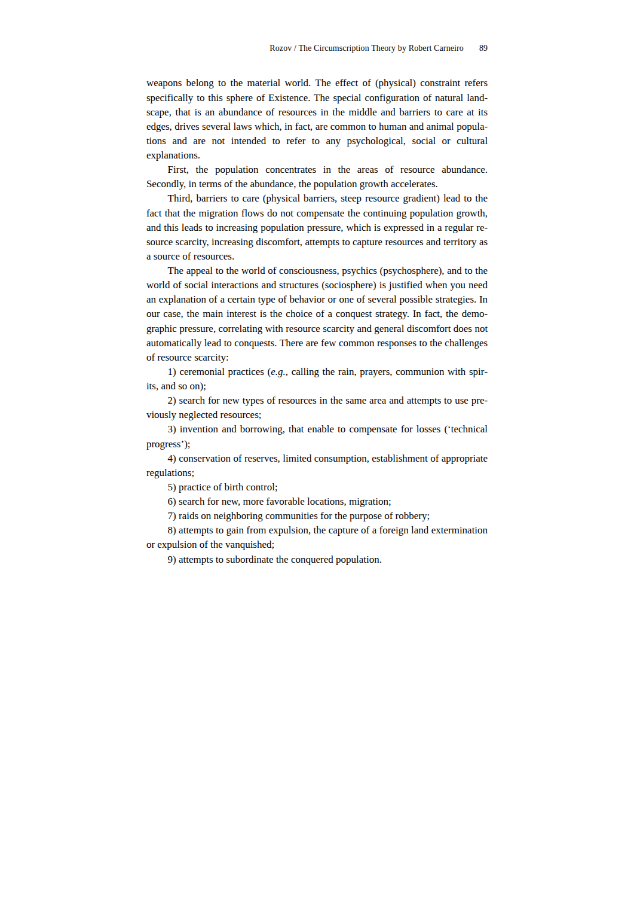Rozov / The Circumscription Theory by Robert Carneiro 89
weapons belong to the material world. The effect of (physical) constraint refers specifically to this sphere of Existence. The special configuration of natural landscape, that is an abundance of resources in the middle and barriers to care at its edges, drives several laws which, in fact, are common to human and animal populations and are not intended to refer to any psychological, social or cultural explanations.
First, the population concentrates in the areas of resource abundance. Secondly, in terms of the abundance, the population growth accelerates.
Third, barriers to care (physical barriers, steep resource gradient) lead to the fact that the migration flows do not compensate the continuing population growth, and this leads to increasing population pressure, which is expressed in a regular resource scarcity, increasing discomfort, attempts to capture resources and territory as a source of resources.
The appeal to the world of consciousness, psychics (psychosphere), and to the world of social interactions and structures (sociosphere) is justified when you need an explanation of a certain type of behavior or one of several possible strategies. In our case, the main interest is the choice of a conquest strategy. In fact, the demographic pressure, correlating with resource scarcity and general discomfort does not automatically lead to conquests. There are few common responses to the challenges of resource scarcity:
1) ceremonial practices (e.g., calling the rain, prayers, communion with spirits, and so on);
2) search for new types of resources in the same area and attempts to use previously neglected resources;
3) invention and borrowing, that enable to compensate for losses (‘technical progress’);
4) conservation of reserves, limited consumption, establishment of appropriate regulations;
5) practice of birth control;
6) search for new, more favorable locations, migration;
7) raids on neighboring communities for the purpose of robbery;
8) attempts to gain from expulsion, the capture of a foreign land extermination or expulsion of the vanquished;
9) attempts to subordinate the conquered population.